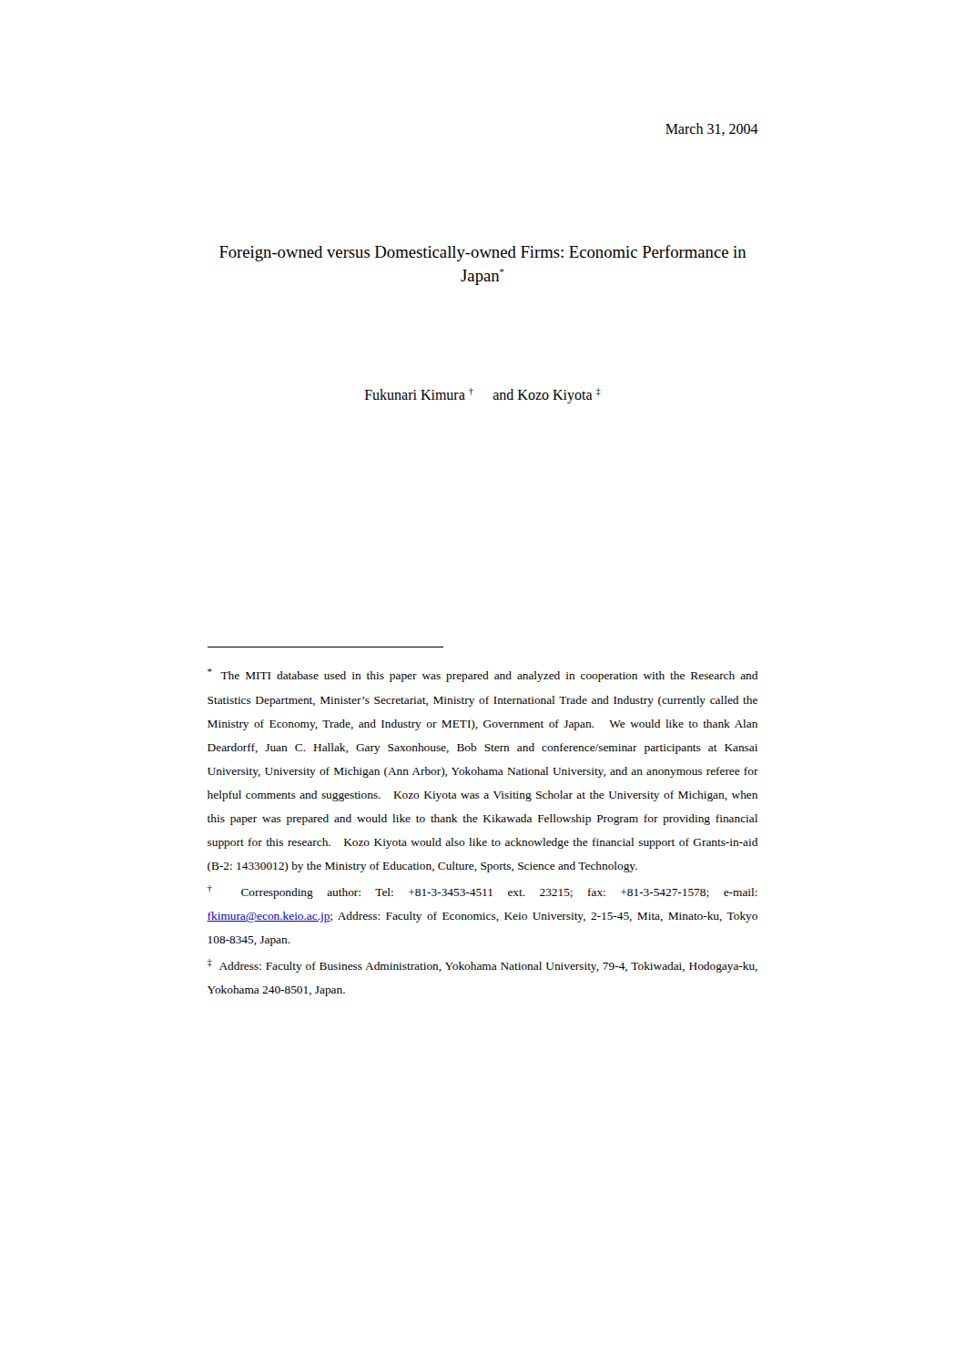March 31, 2004
Foreign-owned versus Domestically-owned Firms: Economic Performance in Japan*
Fukunari Kimura † and Kozo Kiyota ‡
* The MITI database used in this paper was prepared and analyzed in cooperation with the Research and Statistics Department, Minister’s Secretariat, Ministry of International Trade and Industry (currently called the Ministry of Economy, Trade, and Industry or METI), Government of Japan. We would like to thank Alan Deardorff, Juan C. Hallak, Gary Saxonhouse, Bob Stern and conference/seminar participants at Kansai University, University of Michigan (Ann Arbor), Yokohama National University, and an anonymous referee for helpful comments and suggestions. Kozo Kiyota was a Visiting Scholar at the University of Michigan, when this paper was prepared and would like to thank the Kikawada Fellowship Program for providing financial support for this research. Kozo Kiyota would also like to acknowledge the financial support of Grants-in-aid (B-2: 14330012) by the Ministry of Education, Culture, Sports, Science and Technology.
† Corresponding author: Tel: +81-3-3453-4511 ext. 23215; fax: +81-3-5427-1578; e-mail: fkimura@econ.keio.ac.jp; Address: Faculty of Economics, Keio University, 2-15-45, Mita, Minato-ku, Tokyo 108-8345, Japan.
‡ Address: Faculty of Business Administration, Yokohama National University, 79-4, Tokiwadai, Hodogaya-ku, Yokohama 240-8501, Japan.